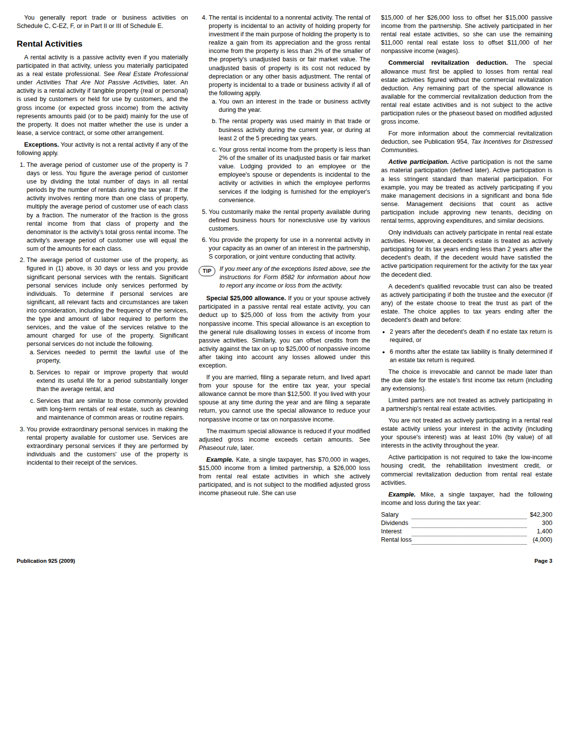You generally report trade or business activities on Schedule C, C-EZ, F, or in Part II or III of Schedule E.
Rental Activities
A rental activity is a passive activity even if you materially participated in that activity, unless you materially participated as a real estate professional. See Real Estate Professional under Activities That Are Not Passive Activities, later. An activity is a rental activity if tangible property (real or personal) is used by customers or held for use by customers, and the gross income (or expected gross income) from the activity represents amounts paid (or to be paid) mainly for the use of the property. It does not matter whether the use is under a lease, a service contract, or some other arrangement.
Exceptions. Your activity is not a rental activity if any of the following apply.
The average period of customer use of the property is 7 days or less. You figure the average period of customer use by dividing the total number of days in all rental periods by the number of rentals during the tax year. If the activity involves renting more than one class of property, multiply the average period of customer use of each class by a fraction. The numerator of the fraction is the gross rental income from that class of property and the denominator is the activity's total gross rental income. The activity's average period of customer use will equal the sum of the amounts for each class.
The average period of customer use of the property, as figured in (1) above, is 30 days or less and you provide significant personal services with the rentals. Significant personal services include only services performed by individuals. To determine if personal services are significant, all relevant facts and circumstances are taken into consideration, including the frequency of the services, the type and amount of labor required to perform the services, and the value of the services relative to the amount charged for use of the property. Significant personal services do not include the following.
Services needed to permit the lawful use of the property,
Services to repair or improve property that would extend its useful life for a period substantially longer than the average rental, and
Services that are similar to those commonly provided with long-term rentals of real estate, such as cleaning and maintenance of common areas or routine repairs.
You provide extraordinary personal services in making the rental property available for customer use. Services are extraordinary personal services if they are performed by individuals and the customers' use of the property is incidental to their receipt of the services.
The rental is incidental to a nonrental activity. The rental of property is incidental to an activity of holding property for investment if the main purpose of holding the property is to realize a gain from its appreciation and the gross rental income from the property is less than 2% of the smaller of the property's unadjusted basis or fair market value. The unadjusted basis of property is its cost not reduced by depreciation or any other basis adjustment. The rental of property is incidental to a trade or business activity if all of the following apply.
You own an interest in the trade or business activity during the year.
The rental property was used mainly in that trade or business activity during the current year, or during at least 2 of the 5 preceding tax years.
Your gross rental income from the property is less than 2% of the smaller of its unadjusted basis or fair market value. Lodging provided to an employee or the employee's spouse or dependents is incidental to the activity or activities in which the employee performs services if the lodging is furnished for the employer's convenience.
You customarily make the rental property available during defined business hours for nonexclusive use by various customers.
You provide the property for use in a nonrental activity in your capacity as an owner of an interest in the partnership, S corporation, or joint venture conducting that activity.
TIP
If you meet any of the exceptions listed above, see the instructions for Form 8582 for information about how to report any income or loss from the activity.
Special $25,000 allowance. If you or your spouse actively participated in a passive rental real estate activity, you can deduct up to $25,000 of loss from the activity from your nonpassive income. This special allowance is an exception to the general rule disallowing losses in excess of income from passive activities. Similarly, you can offset credits from the activity against the tax on up to $25,000 of nonpassive income after taking into account any losses allowed under this exception.
If you are married, filing a separate return, and lived apart from your spouse for the entire tax year, your special allowance cannot be more than $12,500. If you lived with your spouse at any time during the year and are filing a separate return, you cannot use the special allowance to reduce your nonpassive income or tax on nonpassive income.
The maximum special allowance is reduced if your modified adjusted gross income exceeds certain amounts. See Phaseout rule, later.
Example. Kate, a single taxpayer, has $70,000 in wages, $15,000 income from a limited partnership, a $26,000 loss from rental real estate activities in which she actively participated, and is not subject to the modified adjusted gross income phaseout rule. She can use
$15,000 of her $26,000 loss to offset her $15,000 passive income from the partnership. She actively participated in her rental real estate activities, so she can use the remaining $11,000 rental real estate loss to offset $11,000 of her nonpassive income (wages).
Commercial revitalization deduction. The special allowance must first be applied to losses from rental real estate activities figured without the commercial revitalization deduction. Any remaining part of the special allowance is available for the commercial revitalization deduction from the rental real estate activities and is not subject to the active participation rules or the phaseout based on modified adjusted gross income.
For more information about the commercial revitalization deduction, see Publication 954, Tax Incentives for Distressed Communities.
Active participation. Active participation is not the same as material participation (defined later). Active participation is a less stringent standard than material participation. For example, you may be treated as actively participating if you make management decisions in a significant and bona fide sense. Management decisions that count as active participation include approving new tenants, deciding on rental terms, approving expenditures, and similar decisions.
Only individuals can actively participate in rental real estate activities. However, a decedent's estate is treated as actively participating for its tax years ending less than 2 years after the decedent's death, if the decedent would have satisfied the active participation requirement for the activity for the tax year the decedent died.
A decedent's qualified revocable trust can also be treated as actively participating if both the trustee and the executor (if any) of the estate choose to treat the trust as part of the estate. The choice applies to tax years ending after the decedent's death and before:
2 years after the decedent's death if no estate tax return is required, or
6 months after the estate tax liability is finally determined if an estate tax return is required.
The choice is irrevocable and cannot be made later than the due date for the estate's first income tax return (including any extensions).
Limited partners are not treated as actively participating in a partnership's rental real estate activities.
You are not treated as actively participating in a rental real estate activity unless your interest in the activity (including your spouse's interest) was at least 10% (by value) of all interests in the activity throughout the year.
Active participation is not required to take the low-income housing credit, the rehabilitation investment credit, or commercial revitalization deduction from rental real estate activities.
Example. Mike, a single taxpayer, had the following income and loss during the tax year:
| Salary | | $42,300 |
| Dividends | | 300 |
| Interest | | 1,400 |
| Rental loss | | (4,000) |
Publication 925 (2009)
Page 3